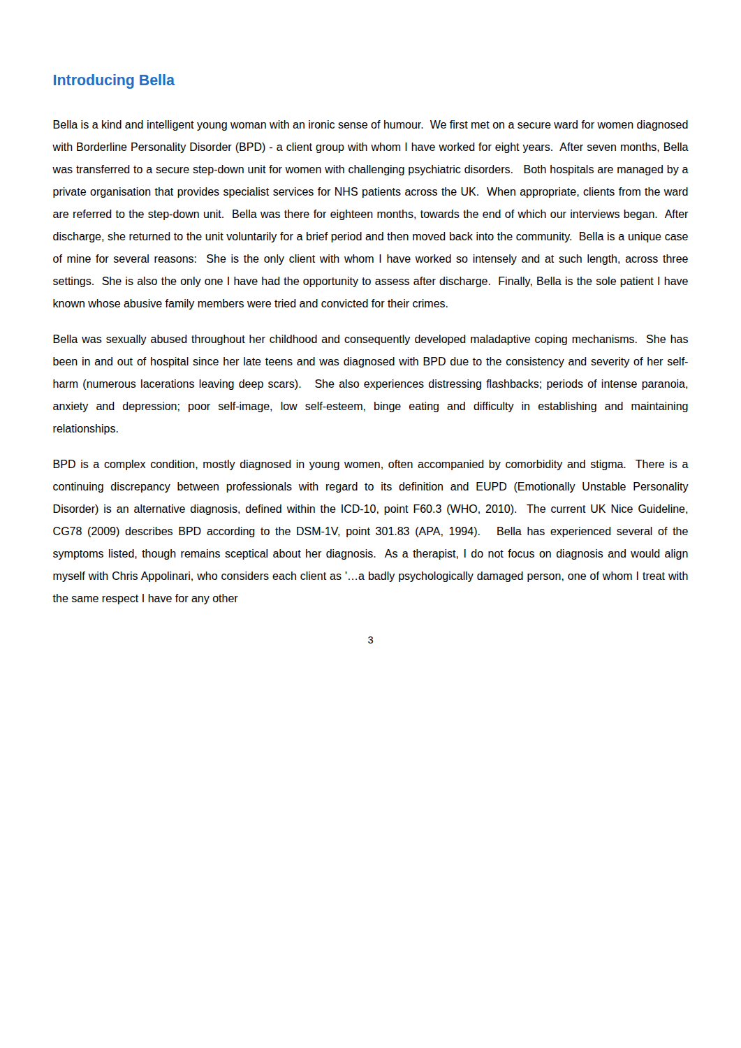Introducing Bella
Bella is a kind and intelligent young woman with an ironic sense of humour. We first met on a secure ward for women diagnosed with Borderline Personality Disorder (BPD) - a client group with whom I have worked for eight years. After seven months, Bella was transferred to a secure step-down unit for women with challenging psychiatric disorders. Both hospitals are managed by a private organisation that provides specialist services for NHS patients across the UK. When appropriate, clients from the ward are referred to the step-down unit. Bella was there for eighteen months, towards the end of which our interviews began. After discharge, she returned to the unit voluntarily for a brief period and then moved back into the community. Bella is a unique case of mine for several reasons: She is the only client with whom I have worked so intensely and at such length, across three settings. She is also the only one I have had the opportunity to assess after discharge. Finally, Bella is the sole patient I have known whose abusive family members were tried and convicted for their crimes.
Bella was sexually abused throughout her childhood and consequently developed maladaptive coping mechanisms. She has been in and out of hospital since her late teens and was diagnosed with BPD due to the consistency and severity of her self-harm (numerous lacerations leaving deep scars). She also experiences distressing flashbacks; periods of intense paranoia, anxiety and depression; poor self-image, low self-esteem, binge eating and difficulty in establishing and maintaining relationships.
BPD is a complex condition, mostly diagnosed in young women, often accompanied by comorbidity and stigma. There is a continuing discrepancy between professionals with regard to its definition and EUPD (Emotionally Unstable Personality Disorder) is an alternative diagnosis, defined within the ICD-10, point F60.3 (WHO, 2010). The current UK Nice Guideline, CG78 (2009) describes BPD according to the DSM-1V, point 301.83 (APA, 1994). Bella has experienced several of the symptoms listed, though remains sceptical about her diagnosis. As a therapist, I do not focus on diagnosis and would align myself with Chris Appolinari, who considers each client as '…a badly psychologically damaged person, one of whom I treat with the same respect I have for any other
3